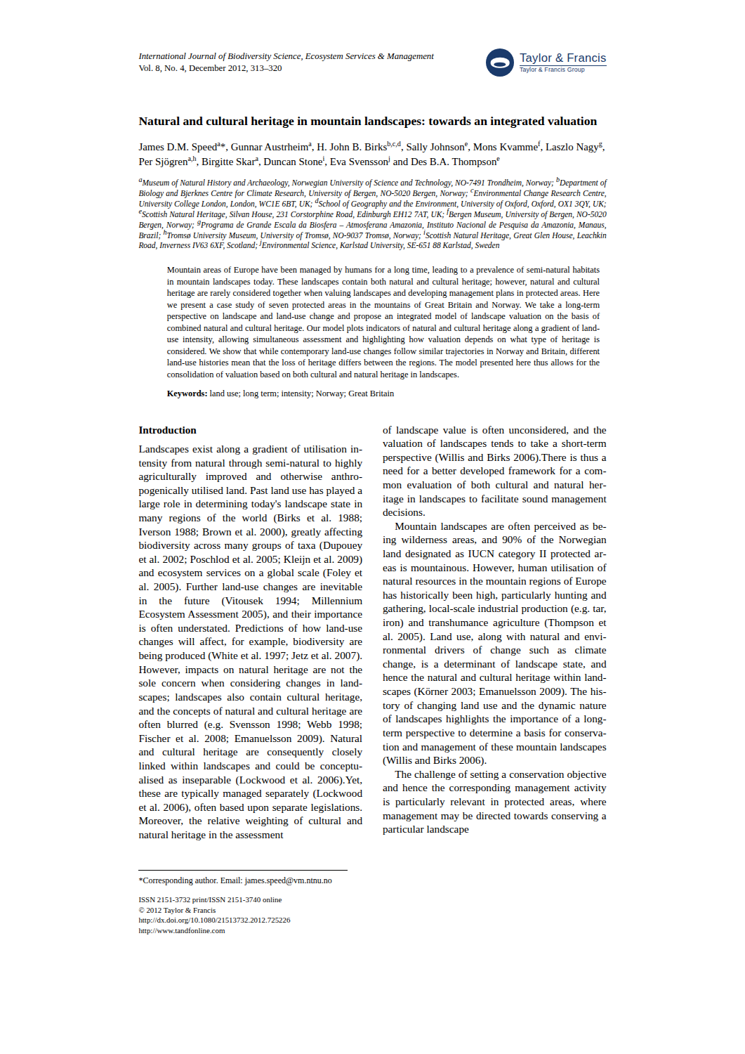International Journal of Biodiversity Science, Ecosystem Services & Management
Vol. 8, No. 4, December 2012, 313–320
Taylor & Francis
Taylor & Francis Group
Natural and cultural heritage in mountain landscapes: towards an integrated valuation
James D.M. Speeda*, Gunnar Austrheima, H. John B. Birksb,c,d, Sally Johnsone, Mons Kvammef, Laszlo Nagyg, Per Sjögrena,h, Birgitte Skara, Duncan Stonei, Eva Svenssonj and Des B.A. Thompsone
aMuseum of Natural History and Archaeology, Norwegian University of Science and Technology, NO-7491 Trondheim, Norway; bDepartment of Biology and Bjerknes Centre for Climate Research, University of Bergen, NO-5020 Bergen, Norway; cEnvironmental Change Research Centre, University College London, London, WC1E 6BT, UK; dSchool of Geography and the Environment, University of Oxford, Oxford, OX1 3QY, UK; eScottish Natural Heritage, Silvan House, 231 Corstorphine Road, Edinburgh EH12 7AT, UK; fBergen Museum, University of Bergen, NO-5020 Bergen, Norway; gPrograma de Grande Escala da Biosfera – Atmosferana Amazonia, Instituto Nacional de Pesquisa da Amazonia, Manaus, Brazil; hTromsø University Museum, University of Tromsø, NO-9037 Tromsø, Norway; iScottish Natural Heritage, Great Glen House, Leachkin Road, Inverness IV63 6XF, Scotland; jEnvironmental Science, Karlstad University, SE-651 88 Karlstad, Sweden
Mountain areas of Europe have been managed by humans for a long time, leading to a prevalence of semi-natural habitats in mountain landscapes today. These landscapes contain both natural and cultural heritage; however, natural and cultural heritage are rarely considered together when valuing landscapes and developing management plans in protected areas. Here we present a case study of seven protected areas in the mountains of Great Britain and Norway. We take a long-term perspective on landscape and land-use change and propose an integrated model of landscape valuation on the basis of combined natural and cultural heritage. Our model plots indicators of natural and cultural heritage along a gradient of land-use intensity, allowing simultaneous assessment and highlighting how valuation depends on what type of heritage is considered. We show that while contemporary land-use changes follow similar trajectories in Norway and Britain, different land-use histories mean that the loss of heritage differs between the regions. The model presented here thus allows for the consolidation of valuation based on both cultural and natural heritage in landscapes.
Keywords: land use; long term; intensity; Norway; Great Britain
Introduction
Landscapes exist along a gradient of utilisation intensity from natural through semi-natural to highly agriculturally improved and otherwise anthropogenically utilised land. Past land use has played a large role in determining today's landscape state in many regions of the world (Birks et al. 1988; Iverson 1988; Brown et al. 2000), greatly affecting biodiversity across many groups of taxa (Dupouey et al. 2002; Poschlod et al. 2005; Kleijn et al. 2009) and ecosystem services on a global scale (Foley et al. 2005). Further land-use changes are inevitable in the future (Vitousek 1994; Millennium Ecosystem Assessment 2005), and their importance is often understated. Predictions of how land-use changes will affect, for example, biodiversity are being produced (White et al. 1997; Jetz et al. 2007). However, impacts on natural heritage are not the sole concern when considering changes in landscapes; landscapes also contain cultural heritage, and the concepts of natural and cultural heritage are often blurred (e.g. Svensson 1998; Webb 1998; Fischer et al. 2008; Emanuelsson 2009). Natural and cultural heritage are consequently closely linked within landscapes and could be conceptualised as inseparable (Lockwood et al. 2006).Yet, these are typically managed separately (Lockwood et al. 2006), often based upon separate legislations. Moreover, the relative weighting of cultural and natural heritage in the assessment
of landscape value is often unconsidered, and the valuation of landscapes tends to take a short-term perspective (Willis and Birks 2006).There is thus a need for a better developed framework for a common evaluation of both cultural and natural heritage in landscapes to facilitate sound management decisions.
Mountain landscapes are often perceived as being wilderness areas, and 90% of the Norwegian land designated as IUCN category II protected areas is mountainous. However, human utilisation of natural resources in the mountain regions of Europe has historically been high, particularly hunting and gathering, local-scale industrial production (e.g. tar, iron) and transhumance agriculture (Thompson et al. 2005). Land use, along with natural and environmental drivers of change such as climate change, is a determinant of landscape state, and hence the natural and cultural heritage within landscapes (Körner 2003; Emanuelsson 2009). The history of changing land use and the dynamic nature of landscapes highlights the importance of a long-term perspective to determine a basis for conservation and management of these mountain landscapes (Willis and Birks 2006).
The challenge of setting a conservation objective and hence the corresponding management activity is particularly relevant in protected areas, where management may be directed towards conserving a particular landscape
*Corresponding author. Email: james.speed@vm.ntnu.no
ISSN 2151-3732 print/ISSN 2151-3740 online
© 2012 Taylor & Francis
http://dx.doi.org/10.1080/21513732.2012.725226
http://www.tandfonline.com